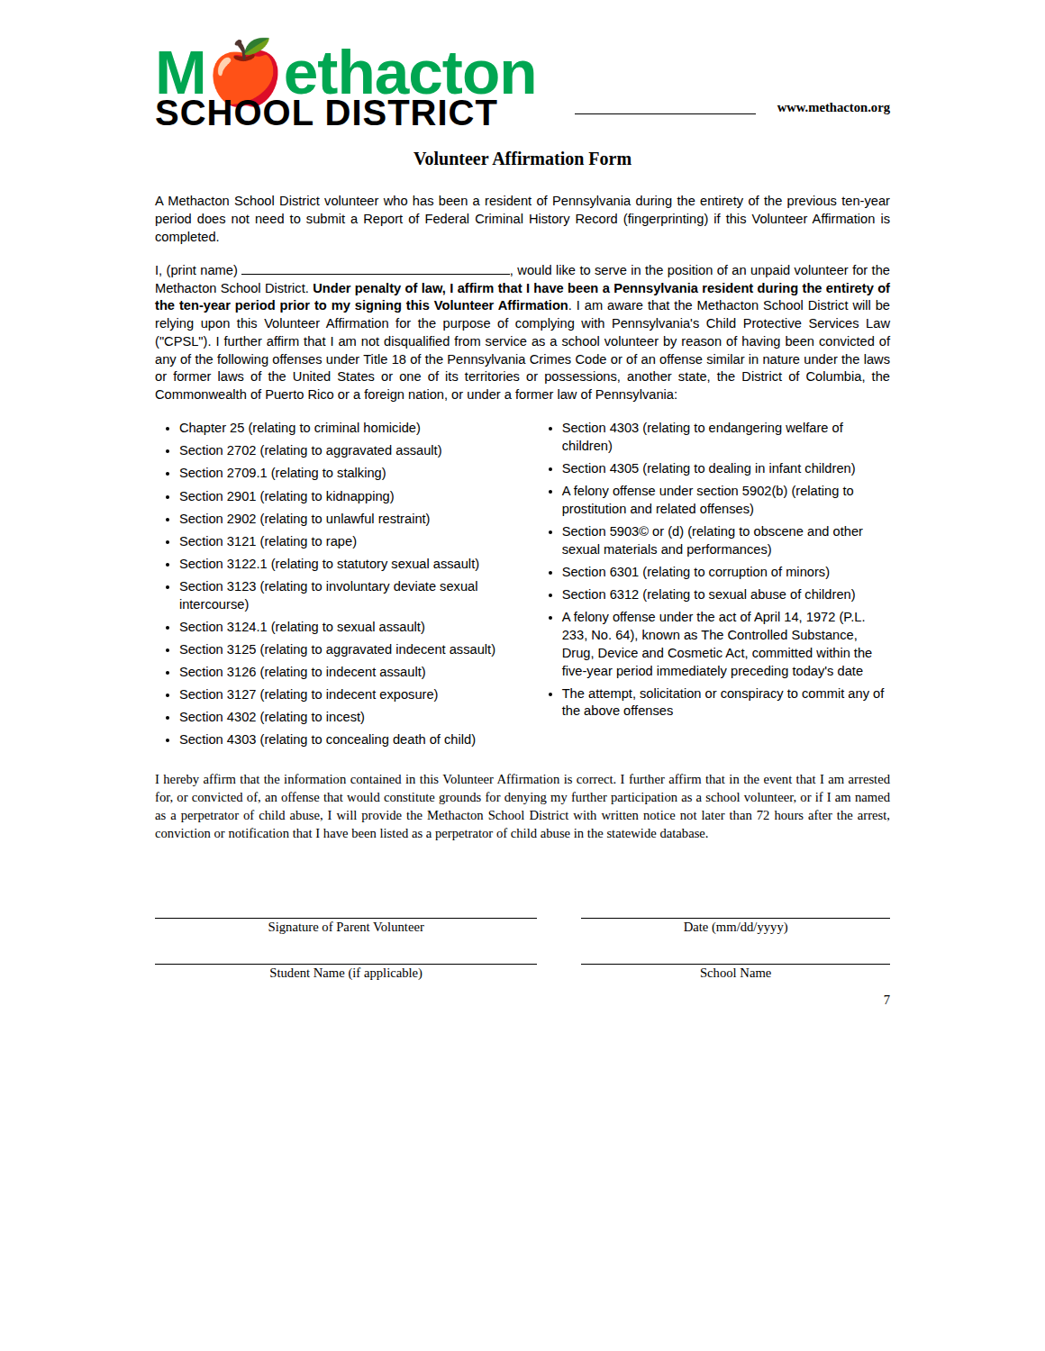M🍎ethacton SCHOOL DISTRICT
www.methacton.org
Volunteer Affirmation Form
A Methacton School District volunteer who has been a resident of Pennsylvania during the entirety of the previous ten-year period does not need to submit a Report of Federal Criminal History Record (fingerprinting) if this Volunteer Affirmation is completed.
I, (print name) , would like to serve in the position of an unpaid volunteer for the Methacton School District. Under penalty of law, I affirm that I have been a Pennsylvania resident during the entirety of the ten-year period prior to my signing this Volunteer Affirmation. I am aware that the Methacton School District will be relying upon this Volunteer Affirmation for the purpose of complying with Pennsylvania's Child Protective Services Law ("CPSL"). I further affirm that I am not disqualified from service as a school volunteer by reason of having been convicted of any of the following offenses under Title 18 of the Pennsylvania Crimes Code or of an offense similar in nature under the laws or former laws of the United States or one of its territories or possessions, another state, the District of Columbia, the Commonwealth of Puerto Rico or a foreign nation, or under a former law of Pennsylvania:
Chapter 25 (relating to criminal homicide)
Section 2702 (relating to aggravated assault)
Section 2709.1 (relating to stalking)
Section 2901 (relating to kidnapping)
Section 2902 (relating to unlawful restraint)
Section 3121 (relating to rape)
Section 3122.1 (relating to statutory sexual assault)
Section 3123 (relating to involuntary deviate sexual intercourse)
Section 3124.1 (relating to sexual assault)
Section 3125 (relating to aggravated indecent assault)
Section 3126 (relating to indecent assault)
Section 3127 (relating to indecent exposure)
Section 4302 (relating to incest)
Section 4303 (relating to concealing death of child)
Section 4303 (relating to endangering welfare of children)
Section 4305 (relating to dealing in infant children)
A felony offense under section 5902(b) (relating to prostitution and related offenses)
Section 5903© or (d) (relating to obscene and other sexual materials and performances)
Section 6301 (relating to corruption of minors)
Section 6312 (relating to sexual abuse of children)
A felony offense under the act of April 14, 1972 (P.L. 233, No. 64), known as The Controlled Substance, Drug, Device and Cosmetic Act, committed within the five-year period immediately preceding today's date
The attempt, solicitation or conspiracy to commit any of the above offenses
I hereby affirm that the information contained in this Volunteer Affirmation is correct. I further affirm that in the event that I am arrested for, or convicted of, an offense that would constitute grounds for denying my further participation as a school volunteer, or if I am named as a perpetrator of child abuse, I will provide the Methacton School District with written notice not later than 72 hours after the arrest, conviction or notification that I have been listed as a perpetrator of child abuse in the statewide database.
| Signature of Parent Volunteer | | Date (mm/dd/yyyy) |
| Student Name (if applicable) | | School Name |
7